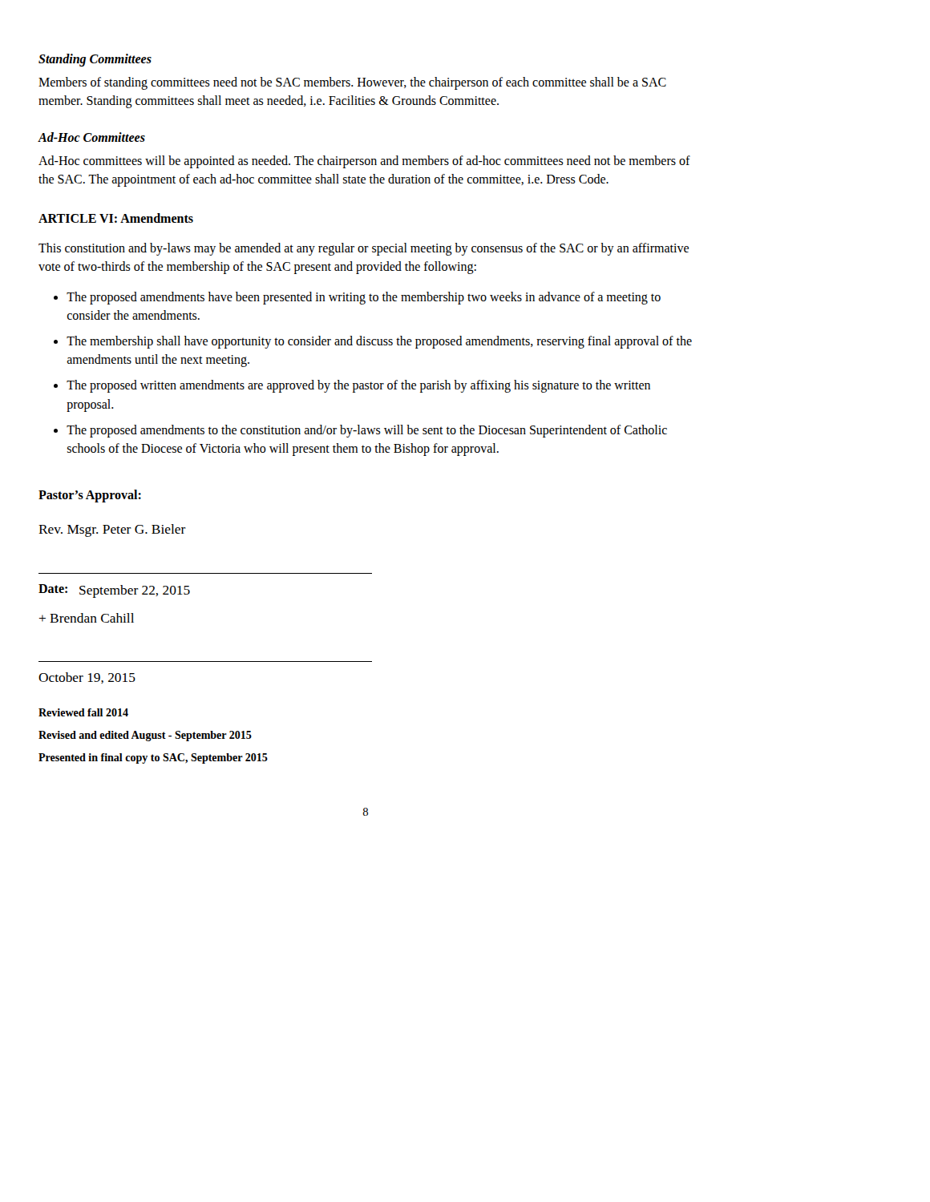Standing Committees
Members of standing committees need not be SAC members. However, the chairperson of each committee shall be a SAC member. Standing committees shall meet as needed, i.e. Facilities & Grounds Committee.
Ad-Hoc Committees
Ad-Hoc committees will be appointed as needed. The chairperson and members of ad-hoc committees need not be members of the SAC. The appointment of each ad-hoc committee shall state the duration of the committee, i.e. Dress Code.
ARTICLE VI: Amendments
This constitution and by-laws may be amended at any regular or special meeting by consensus of the SAC or by an affirmative vote of two-thirds of the membership of the SAC present and provided the following:
The proposed amendments have been presented in writing to the membership two weeks in advance of a meeting to consider the amendments.
The membership shall have opportunity to consider and discuss the proposed amendments, reserving final approval of the amendments until the next meeting.
The proposed written amendments are approved by the pastor of the parish by affixing his signature to the written proposal.
The proposed amendments to the constitution and/or by-laws will be sent to the Diocesan Superintendent of Catholic schools of the Diocese of Victoria who will present them to the Bishop for approval.
Pastor’s Approval:
Rev. Msgr. Peter G. Bieler
Date: September 22, 2015
+ Brendan Cahill
October 19, 2015
Reviewed fall 2014
Revised and edited August - September 2015
Presented in final copy to SAC, September 2015
8